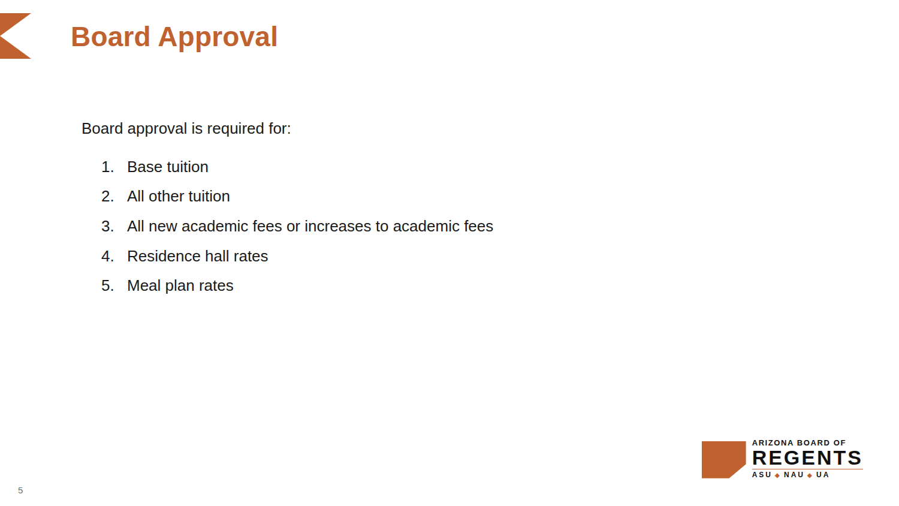Board Approval
Board approval is required for:
Base tuition
All other tuition
All new academic fees or increases to academic fees
Residence hall rates
Meal plan rates
5
ARIZONA BOARD OF
REGENTS
ASU◆NAU◆UA